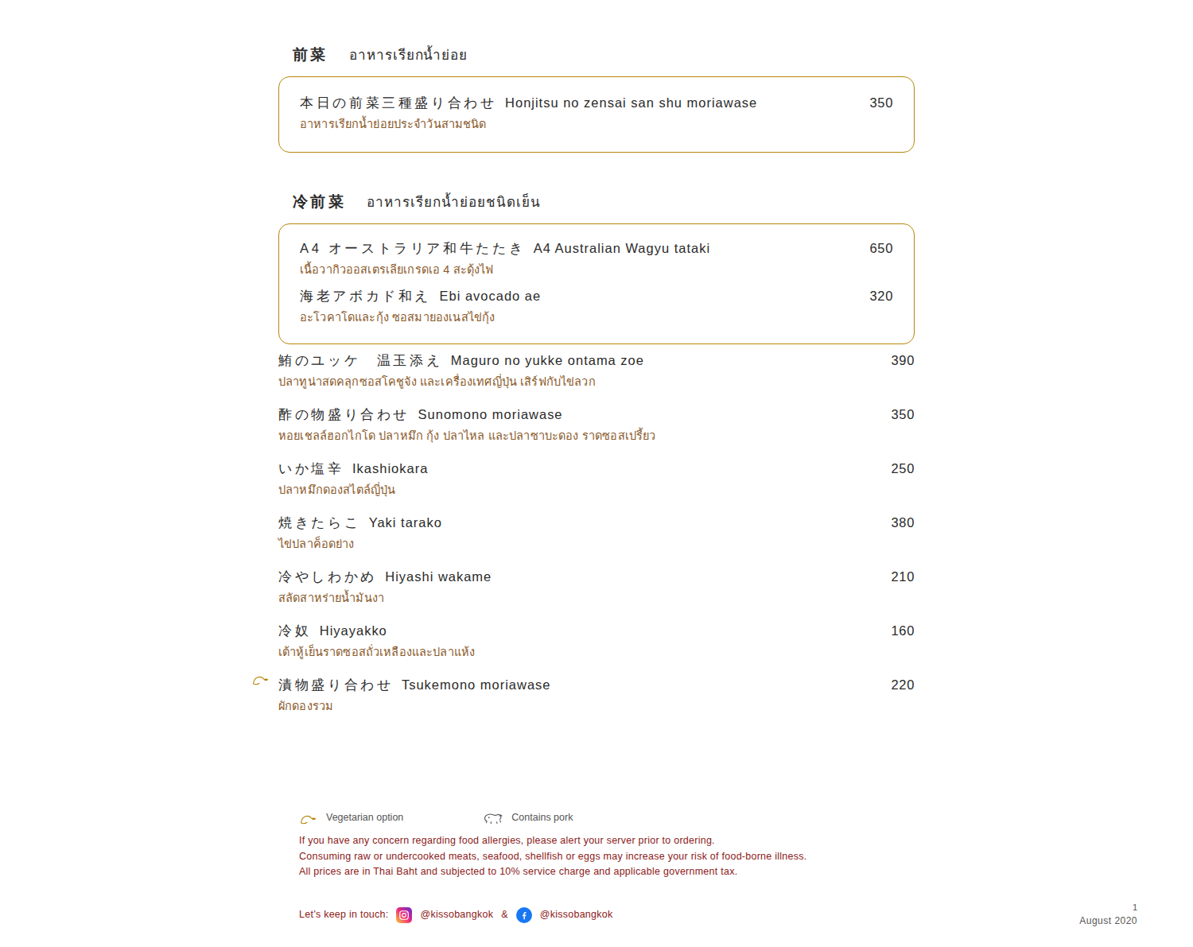前菜 อาหารเรียกน้ำย่อย
本日の前菜三種盛り合わせ Honjitsu no zensai san shu moriawase
อาหารเรียกน้ำย่อยประจำวันสามชนิด
350
冷前菜 อาหารเรียกน้ำย่อยชนิดเย็น
A4 オーストラリア和牛たたき A4 Australian Wagyu tataki
เนื้อวากิวออสเตรเลียเกรดเอ 4 สะดุ้งไฟ
650
海老アボカド和え Ebi avocado ae
อะโวคาโดและกุ้ง ซอสมายองเนสไข่กุ้ง
320
鮪のユッケ　温玉添え Maguro no yukke ontama zoe
ปลาทูน่าสดคลุกซอสโคชูจัง และเครื่องเทศญี่ปุ่น เสิร์ฟกับไข่ลวก
390
酢の物盛り合わせ Sunomono moriawase
หอยเชลล์ฮอกไกโด ปลาหมึก กุ้ง ปลาไหล และปลาซาบะดอง ราดซอสเปรี้ยว
350
いか塩辛 Ikashiokara
ปลาหมึกดองสไตล์ญี่ปุ่น
250
焼きたらこ Yaki tarako
ไข่ปลาค็อดย่าง
380
冷やしわかめ Hiyashi wakame
สลัดสาหร่ายน้ำมันงา
210
冷奴 Hiyayakko
เต้าหู้เย็นราดซอสถั่วเหลืองและปลาแห้ง
160
漬物盛り合わせ Tsukemono moriawase
ผักดองรวม
220
Vegetarian option Contains pork
If you have any concern regarding food allergies, please alert your server prior to ordering.
Consuming raw or undercooked meats, seafood, shellfish or eggs may increase your risk of food-borne illness.
All prices are in Thai Baht and subjected to 10% service charge and applicable government tax.
Let’s keep in touch: @kissobangkok & @kissobangkok
1
August 2020